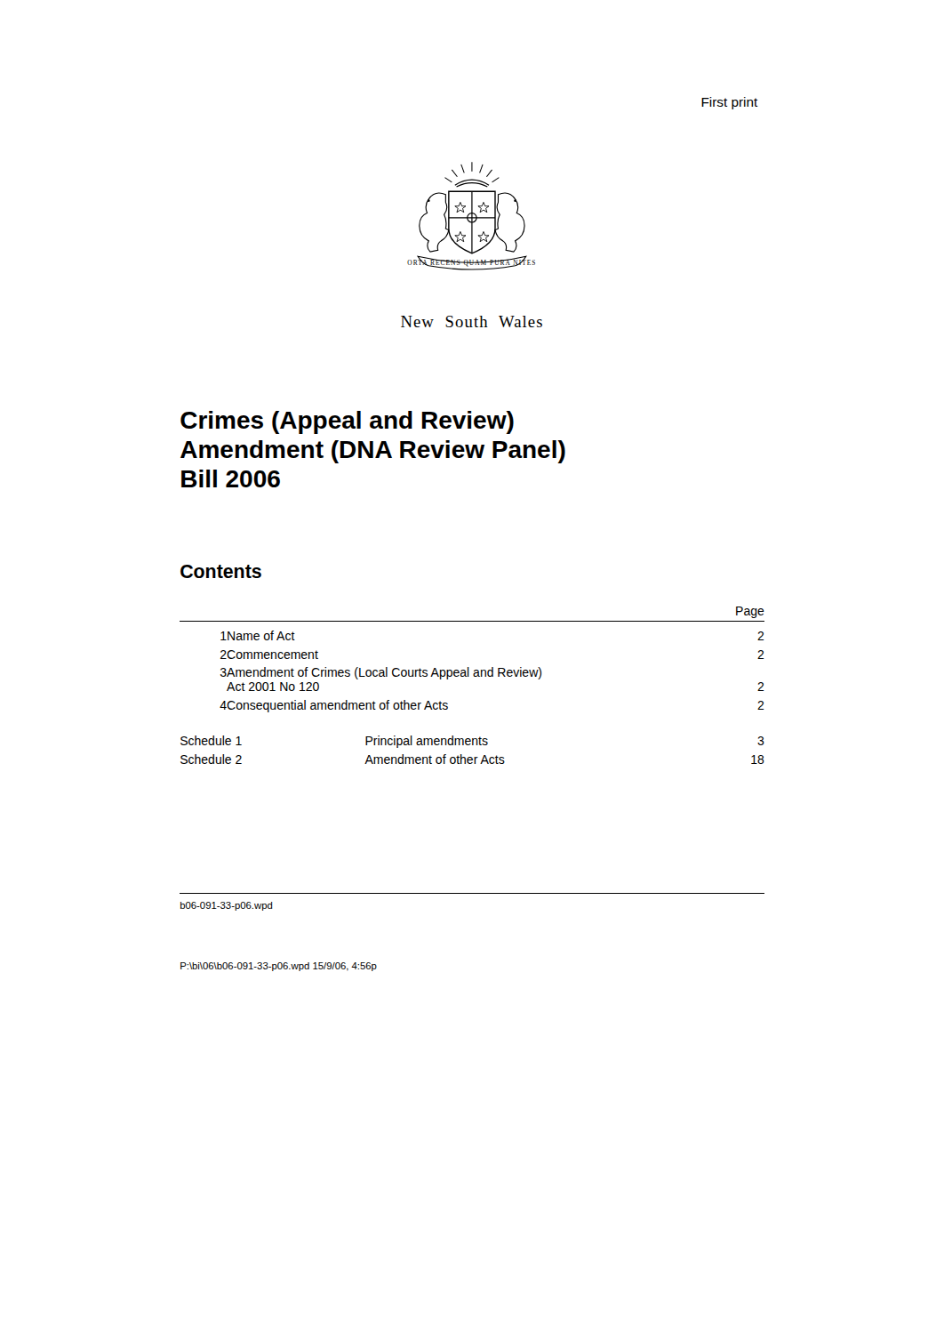First print
ORTA RECENS QUAM PURA NITES
New South Wales
Crimes (Appeal and Review) Amendment (DNA Review Panel) Bill 2006
Contents
Page
| 1 | Name of Act | 2 |
| 2 | Commencement | 2 |
| 3 | Amendment of Crimes (Local Courts Appeal and Review) Act 2001 No 120 | 2 |
| 4 | Consequential amendment of other Acts | 2 |
| Schedule 1 | Principal amendments | 3 |
| Schedule 2 | Amendment of other Acts | 18 |
b06-091-33-p06.wpd
P:\bi\06\b06-091-33-p06.wpd 15/9/06, 4:56p